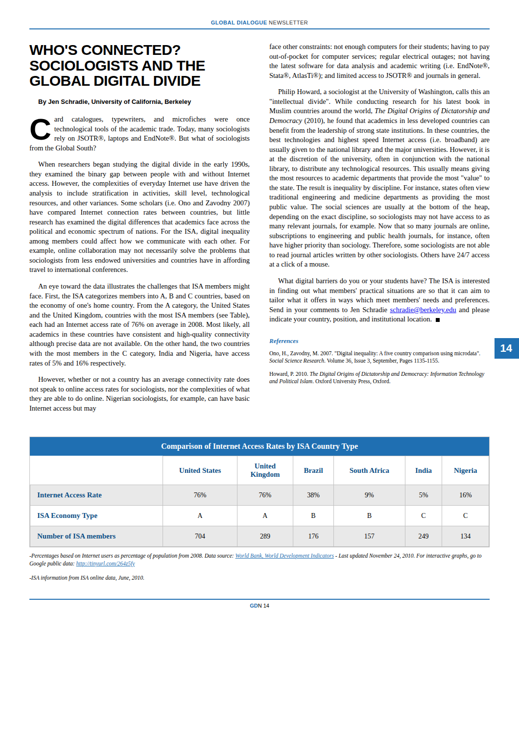GLOBAL DIALOGUE NEWSLETTER
14
WHO'S CONNECTED?
SOCIOLOGISTS AND THE
GLOBAL DIGITAL DIVIDE
By Jen Schradie, University of California, Berkeley
Card catalogues, typewriters, and microfiches were once technological tools of the academic trade. Today, many sociologists rely on JSOTR®, laptops and EndNote®. But what of sociologists from the Global South?
When researchers began studying the digital divide in the early 1990s, they examined the binary gap between people with and without Internet access. However, the complexities of everyday Internet use have driven the analysis to include stratification in activities, skill level, technological resources, and other variances. Some scholars (i.e. Ono and Zavodny 2007) have compared Internet connection rates between countries, but little research has examined the digital differences that academics face across the political and economic spectrum of nations. For the ISA, digital inequality among members could affect how we communicate with each other. For example, online collaboration may not necessarily solve the problems that sociologists from less endowed universities and countries have in affording travel to international conferences.
An eye toward the data illustrates the challenges that ISA members might face. First, the ISA categorizes members into A, B and C countries, based on the economy of one's home country. From the A category, the United States and the United Kingdom, countries with the most ISA members (see Table), each had an Internet access rate of 76% on average in 2008. Most likely, all academics in these countries have consistent and high-quality connectivity although precise data are not available. On the other hand, the two countries with the most members in the C category, India and Nigeria, have access rates of 5% and 16% respectively.
However, whether or not a country has an average connectivity rate does not speak to online access rates for sociologists, nor the complexities of what they are able to do online. Nigerian sociologists, for example, can have basic Internet access but may
face other constraints: not enough computers for their students; having to pay out-of-pocket for computer services; regular electrical outages; not having the latest software for data analysis and academic writing (i.e. EndNote®, Stata®, AtlasTi®); and limited access to JSOTR® and journals in general.
Philip Howard, a sociologist at the University of Washington, calls this an "intellectual divide". While conducting research for his latest book in Muslim countries around the world, The Digital Origins of Dictatorship and Democracy (2010), he found that academics in less developed countries can benefit from the leadership of strong state institutions. In these countries, the best technologies and highest speed Internet access (i.e. broadband) are usually given to the national library and the major universities. However, it is at the discretion of the university, often in conjunction with the national library, to distribute any technological resources. This usually means giving the most resources to academic departments that provide the most "value" to the state. The result is inequality by discipline. For instance, states often view traditional engineering and medicine departments as providing the most public value. The social sciences are usually at the bottom of the heap, depending on the exact discipline, so sociologists may not have access to as many relevant journals, for example. Now that so many journals are online, subscriptions to engineering and public health journals, for instance, often have higher priority than sociology. Therefore, some sociologists are not able to read journal articles written by other sociologists. Others have 24/7 access at a click of a mouse.
What digital barriers do you or your students have? The ISA is interested in finding out what members' practical situations are so that it can aim to tailor what it offers in ways which meet members' needs and preferences. Send in your comments to Jen Schradie schradie@berkeley.edu and please indicate your country, position, and institutional location.
References
Ono, H., Zavodny, M. 2007. "Digital inequality: A five country comparison using microdata". Social Science Research. Volume 36, Issue 3, September, Pages 1135-1155.
Howard, P. 2010. The Digital Origins of Dictatorship and Democracy: Information Technology and Political Islam. Oxford University Press, Oxford.
Comparison of Internet Access Rates by ISA Country Type
| | United States | United Kingdom | Brazil | South Africa | India | Nigeria |
| --- | --- | --- | --- | --- | --- | --- |
| Internet Access Rate | 76% | 76% | 38% | 9% | 5% | 16% |
| ISA Economy Type | A | A | B | B | C | C |
| Number of ISA members | 704 | 289 | 176 | 157 | 249 | 134 |
-Percentages based on Internet users as percentage of population from 2008. Data source: World Bank, World Development Indicators - Last updated November 24, 2010. For interactive graphs, go to Google public data: http://tinyurl.com/264z5fy
-ISA information from ISA online data, June, 2010.
GDN 14